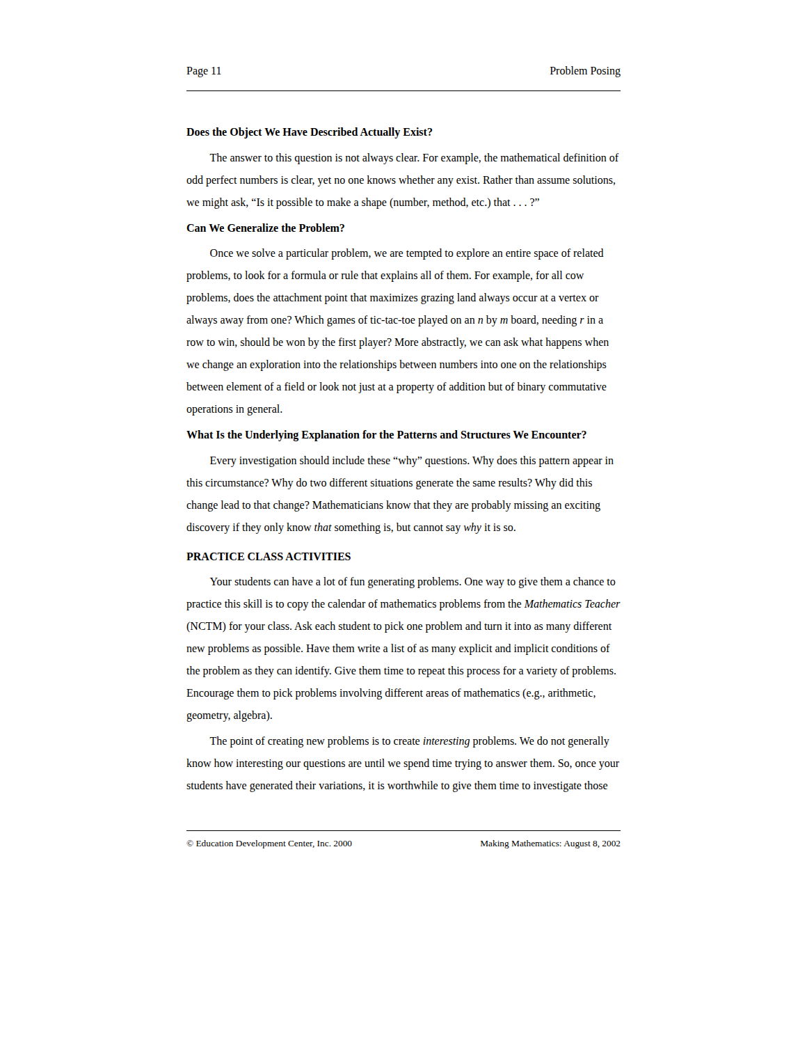Page 11
Problem Posing
Does the Object We Have Described Actually Exist?
The answer to this question is not always clear. For example, the mathematical definition of odd perfect numbers is clear, yet no one knows whether any exist. Rather than assume solutions, we might ask, “Is it possible to make a shape (number, method, etc.) that . . . ?”
Can We Generalize the Problem?
Once we solve a particular problem, we are tempted to explore an entire space of related problems, to look for a formula or rule that explains all of them. For example, for all cow problems, does the attachment point that maximizes grazing land always occur at a vertex or always away from one? Which games of tic-tac-toe played on an n by m board, needing r in a row to win, should be won by the first player? More abstractly, we can ask what happens when we change an exploration into the relationships between numbers into one on the relationships between element of a field or look not just at a property of addition but of binary commutative operations in general.
What Is the Underlying Explanation for the Patterns and Structures We Encounter?
Every investigation should include these “why” questions. Why does this pattern appear in this circumstance? Why do two different situations generate the same results? Why did this change lead to that change? Mathematicians know that they are probably missing an exciting discovery if they only know that something is, but cannot say why it is so.
Practice Class Activities
Your students can have a lot of fun generating problems. One way to give them a chance to practice this skill is to copy the calendar of mathematics problems from the Mathematics Teacher (NCTM) for your class. Ask each student to pick one problem and turn it into as many different new problems as possible. Have them write a list of as many explicit and implicit conditions of the problem as they can identify. Give them time to repeat this process for a variety of problems. Encourage them to pick problems involving different areas of mathematics (e.g., arithmetic, geometry, algebra).
The point of creating new problems is to create interesting problems. We do not generally know how interesting our questions are until we spend time trying to answer them. So, once your students have generated their variations, it is worthwhile to give them time to investigate those
© Education Development Center, Inc. 2000
Making Mathematics: August 8, 2002